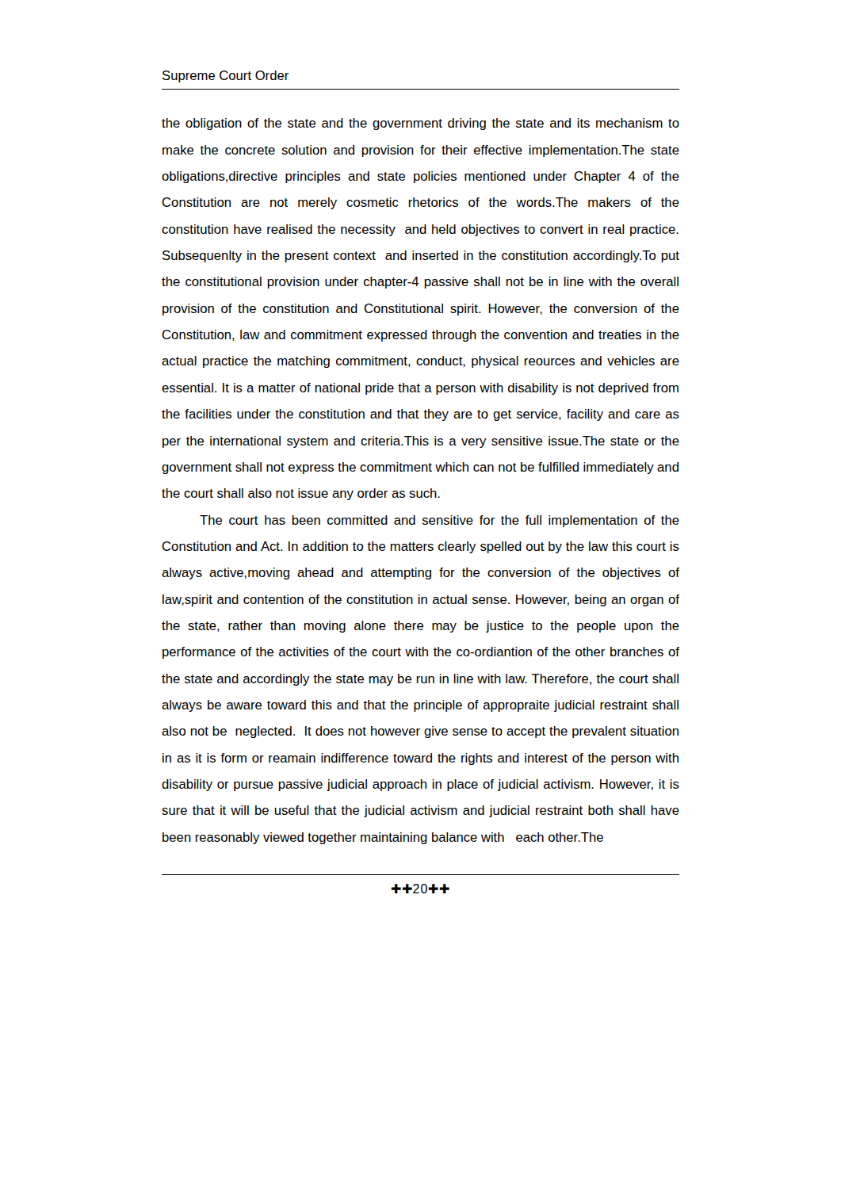Supreme Court Order
the obligation of the state and the government driving the state and its mechanism to make the concrete solution and provision for their effective implementation.The state obligations,directive principles and state policies mentioned under Chapter 4 of the Constitution are not merely cosmetic rhetorics of the words.The makers of the constitution have realised the necessity and held objectives to convert in real practice. Subsequenlty in the present context and inserted in the constitution accordingly.To put the constitutional provision under chapter-4 passive shall not be in line with the overall provision of the constitution and Constitutional spirit. However, the conversion of the Constitution, law and commitment expressed through the convention and treaties in the actual practice the matching commitment, conduct, physical reources and vehicles are essential. It is a matter of national pride that a person with disability is not deprived from the facilities under the constitution and that they are to get service, facility and care as per the international system and criteria.This is a very sensitive issue.The state or the government shall not express the commitment which can not be fulfilled immediately and the court shall also not issue any order as such.
The court has been committed and sensitive for the full implementation of the Constitution and Act. In addition to the matters clearly spelled out by the law this court is always active,moving ahead and attempting for the conversion of the objectives of law,spirit and contention of the constitution in actual sense. However, being an organ of the state, rather than moving alone there may be justice to the people upon the performance of the activities of the court with the co-ordiantion of the other branches of the state and accordingly the state may be run in line with law. Therefore, the court shall always be aware toward this and that the principle of appropraite judicial restraint shall also not be neglected. It does not however give sense to accept the prevalent situation in as it is form or reamain indifference toward the rights and interest of the person with disability or pursue passive judicial approach in place of judicial activism. However, it is sure that it will be useful that the judicial activism and judicial restraint both shall have been reasonably viewed together maintaining balance with each other.The
✚✚20✚✚